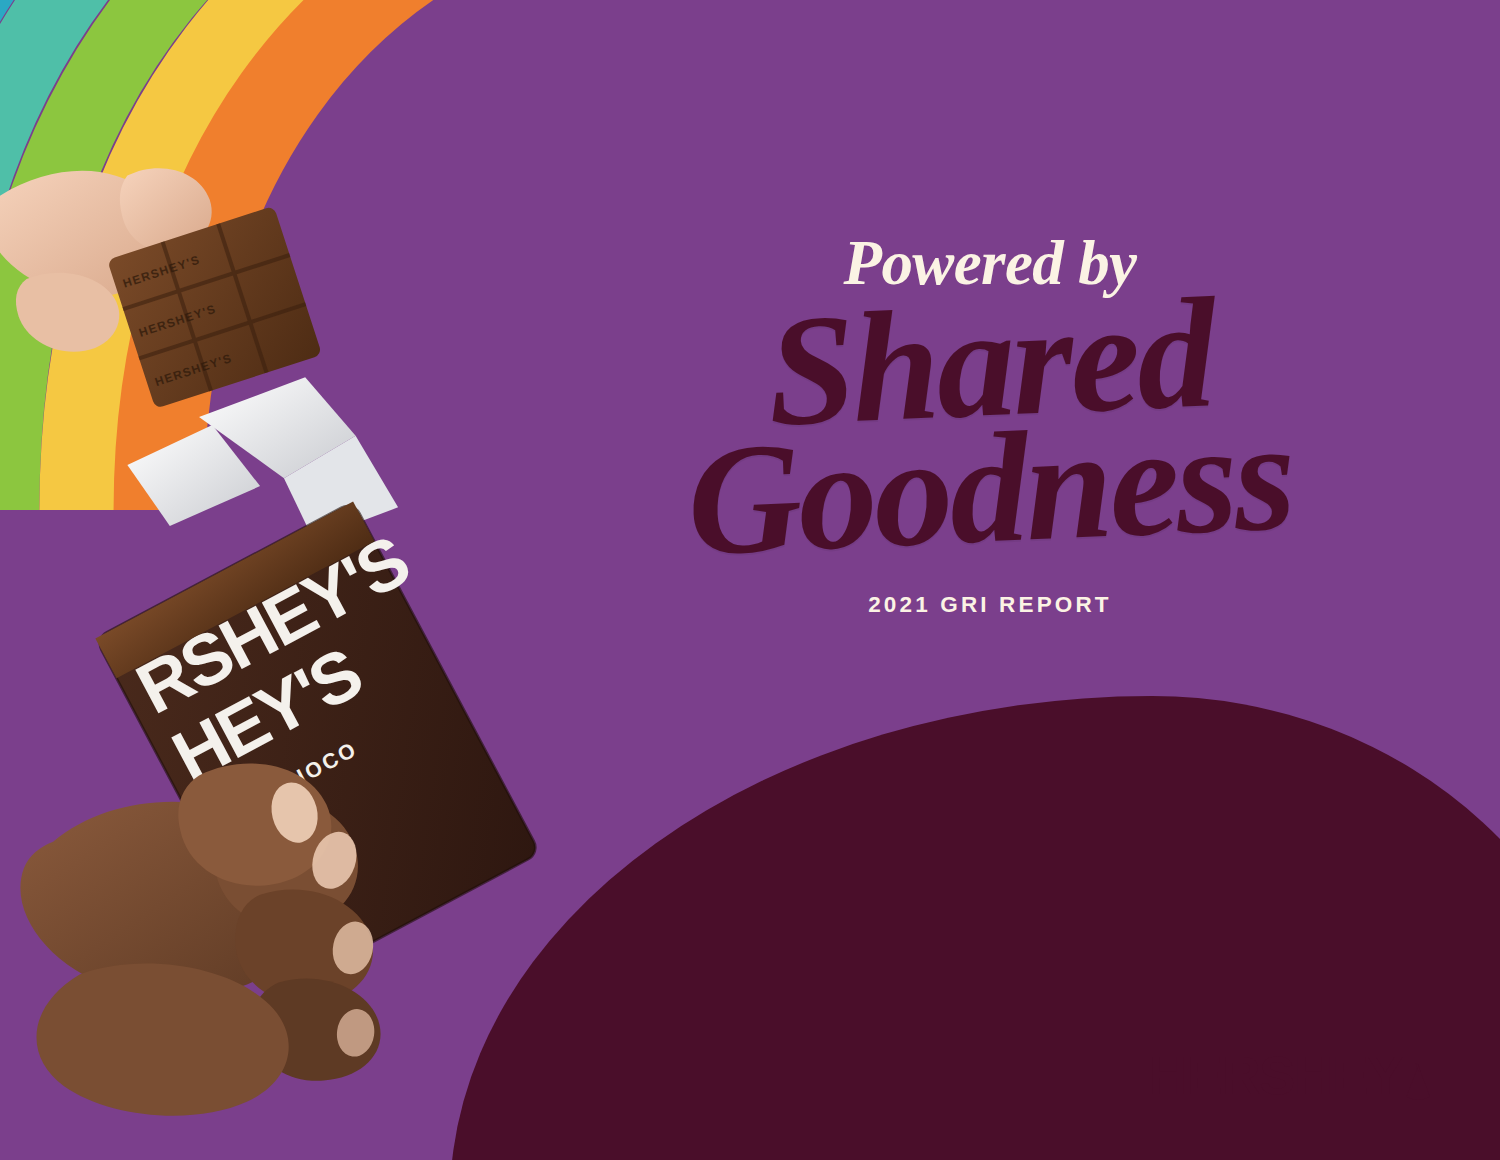HERSHEY'S HERSHEY'S HERSHEY'S RSHEY'S HEY'S MILK CHOCO
Powered by Shared Goodness
2021 GRI Report
HERSHEY